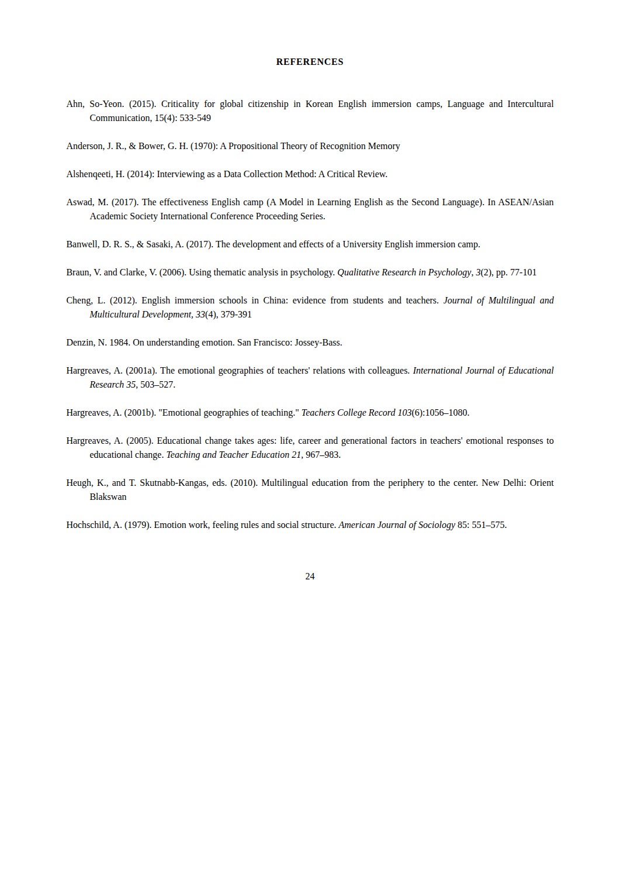REFERENCES
Ahn, So-Yeon. (2015). Criticality for global citizenship in Korean English immersion camps, Language and Intercultural Communication, 15(4): 533-549
Anderson, J. R., & Bower, G. H. (1970): A Propositional Theory of Recognition Memory
Alshenqeeti, H. (2014): Interviewing as a Data Collection Method: A Critical Review.
Aswad, M. (2017). The effectiveness English camp (A Model in Learning English as the Second Language). In ASEAN/Asian Academic Society International Conference Proceeding Series.
Banwell, D. R. S., & Sasaki, A. (2017). The development and effects of a University English immersion camp.
Braun, V. and Clarke, V. (2006). Using thematic analysis in psychology. Qualitative Research in Psychology, 3(2), pp. 77-101
Cheng, L. (2012). English immersion schools in China: evidence from students and teachers. Journal of Multilingual and Multicultural Development, 33(4), 379-391
Denzin, N. 1984. On understanding emotion. San Francisco: Jossey-Bass.
Hargreaves, A. (2001a). The emotional geographies of teachers' relations with colleagues. International Journal of Educational Research 35, 503–527.
Hargreaves, A. (2001b). "Emotional geographies of teaching." Teachers College Record 103(6):1056–1080.
Hargreaves, A. (2005). Educational change takes ages: life, career and generational factors in teachers' emotional responses to educational change. Teaching and Teacher Education 21, 967–983.
Heugh, K., and T. Skutnabb-Kangas, eds. (2010). Multilingual education from the periphery to the center. New Delhi: Orient Blakswan
Hochschild, A. (1979). Emotion work, feeling rules and social structure. American Journal of Sociology 85: 551–575.
24